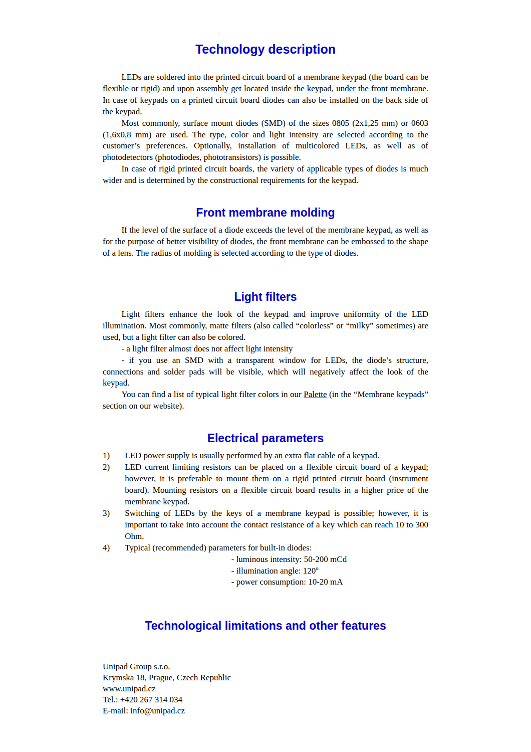Technology description
LEDs are soldered into the printed circuit board of a membrane keypad (the board can be flexible or rigid) and upon assembly get located inside the keypad, under the front membrane. In case of keypads on a printed circuit board diodes can also be installed on the back side of the keypad.
Most commonly, surface mount diodes (SMD) of the sizes 0805 (2x1,25 mm) or 0603 (1,6x0,8 mm) are used. The type, color and light intensity are selected according to the customer’s preferences. Optionally, installation of multicolored LEDs, as well as of photodetectors (photodiodes, phototransistors) is possible.
In case of rigid printed circuit boards, the variety of applicable types of diodes is much wider and is determined by the constructional requirements for the keypad.
Front membrane molding
If the level of the surface of a diode exceeds the level of the membrane keypad, as well as for the purpose of better visibility of diodes, the front membrane can be embossed to the shape of a lens. The radius of molding is selected according to the type of diodes.
Light filters
Light filters enhance the look of the keypad and improve uniformity of the LED illumination. Most commonly, matte filters (also called “colorless” or “milky” sometimes) are used, but a light filter can also be colored.
- a light filter almost does not affect light intensity
- if you use an SMD with a transparent window for LEDs, the diode’s structure, connections and solder pads will be visible, which will negatively affect the look of the keypad.
You can find a list of typical light filter colors in our Palette (in the “Membrane keypads” section on our website).
Electrical parameters
1) LED power supply is usually performed by an extra flat cable of a keypad.
2) LED current limiting resistors can be placed on a flexible circuit board of a keypad; however, it is preferable to mount them on a rigid printed circuit board (instrument board). Mounting resistors on a flexible circuit board results in a higher price of the membrane keypad.
3) Switching of LEDs by the keys of a membrane keypad is possible; however, it is important to take into account the contact resistance of a key which can reach 10 to 300 Ohm.
4) Typical (recommended) parameters for built-in diodes:
- luminous intensity: 50-200 mCd
- illumination angle: 120º
- power consumption: 10-20 mA
Technological limitations and other features
Unipad Group s.r.o.
Krymska 18, Prague, Czech Republic
www.unipad.cz
Tel.: +420 267 314 034
E-mail: info@unipad.cz